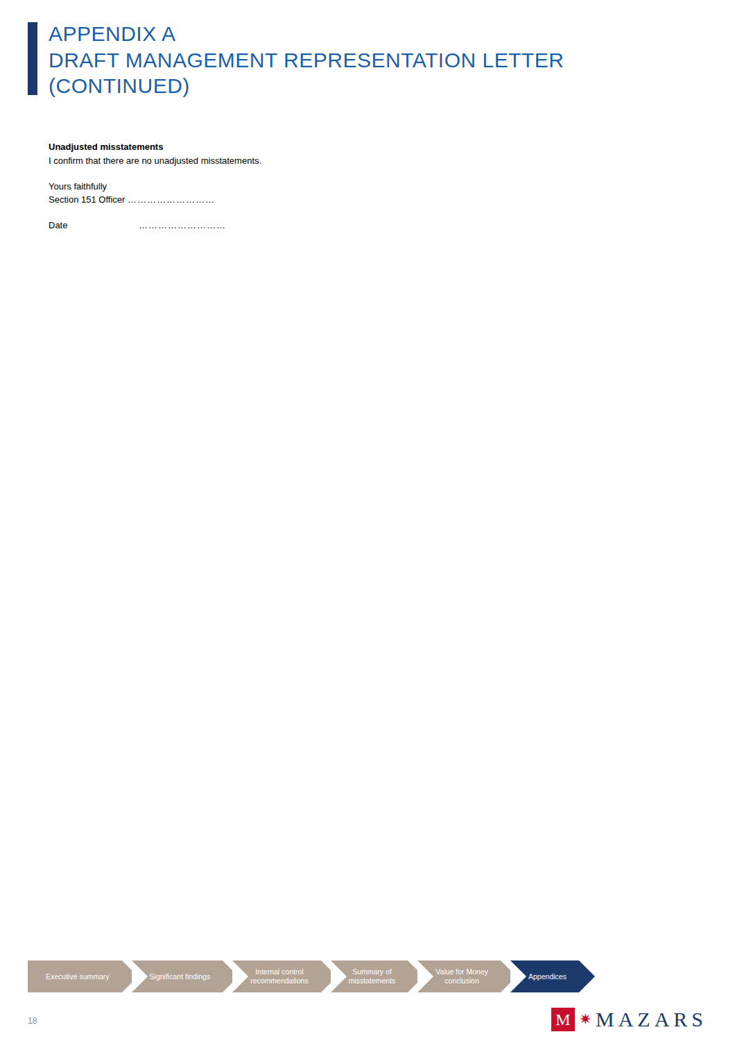APPENDIX A
DRAFT MANAGEMENT REPRESENTATION LETTER
(CONTINUED)
Unadjusted misstatements
I confirm that there are no unadjusted misstatements.
Yours faithfully
Section 151 Officer ………………………
Date ………………………
Executive summary
Significant findings
Internal control
recommendations
Summary of
misstatements
Value for Money
conclusion
Appendices
18
M
✷
MAZARS